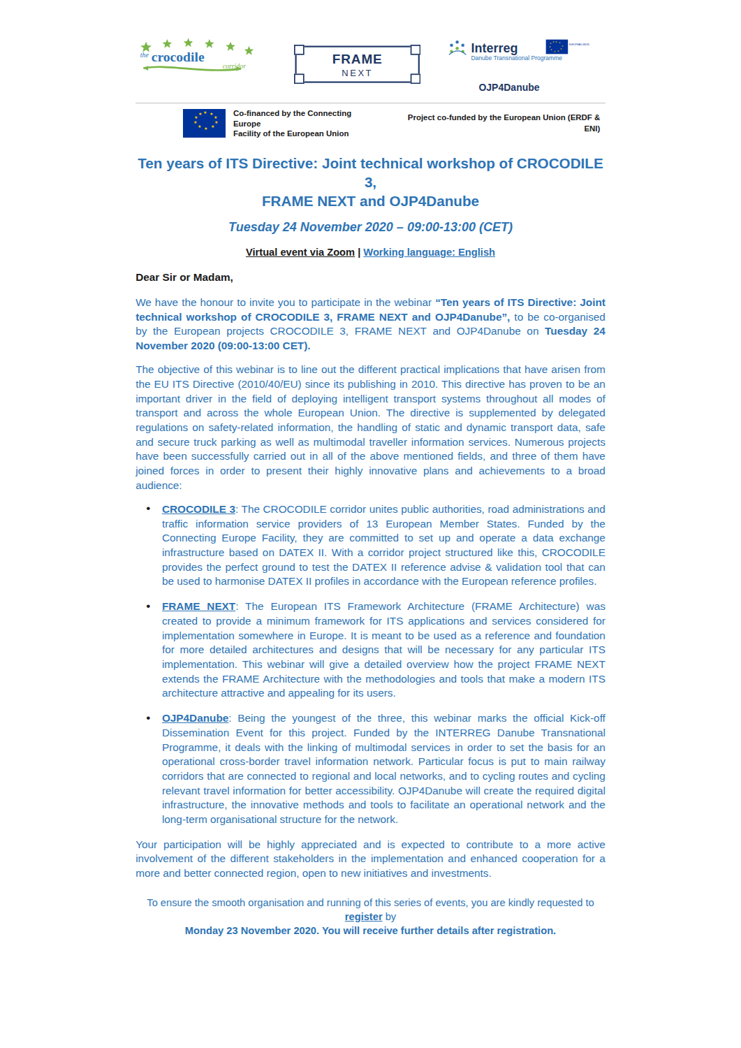the crocodile corridor
FRAME NEXT
Interreg ★ ★ ★ ★ ★ ★ ★ ★ ★ ★ EUROPEAN UNION Danube Transnational Programme
OJP4Danube
★ ★ ★ ★ ★ ★ ★ ★ ★ ★
Co-financed by the Connecting Europe
Facility of the European Union
Project co-funded by the European Union (ERDF & ENI)
Ten years of ITS Directive: Joint technical workshop of CROCODILE 3,
FRAME NEXT and OJP4Danube
Tuesday 24 November 2020 – 09:00-13:00 (CET)
Virtual event via Zoom | Working language: English
Dear Sir or Madam,
We have the honour to invite you to participate in the webinar “Ten years of ITS Directive: Joint technical workshop of CROCODILE 3, FRAME NEXT and OJP4Danube”, to be co-organised by the European projects CROCODILE 3, FRAME NEXT and OJP4Danube on Tuesday 24 November 2020 (09:00-13:00 CET).
The objective of this webinar is to line out the different practical implications that have arisen from the EU ITS Directive (2010/40/EU) since its publishing in 2010. This directive has proven to be an important driver in the field of deploying intelligent transport systems throughout all modes of transport and across the whole European Union. The directive is supplemented by delegated regulations on safety-related information, the handling of static and dynamic transport data, safe and secure truck parking as well as multimodal traveller information services. Numerous projects have been successfully carried out in all of the above mentioned fields, and three of them have joined forces in order to present their highly innovative plans and achievements to a broad audience:
CROCODILE 3: The CROCODILE corridor unites public authorities, road administrations and traffic information service providers of 13 European Member States. Funded by the Connecting Europe Facility, they are committed to set up and operate a data exchange infrastructure based on DATEX II. With a corridor project structured like this, CROCODILE provides the perfect ground to test the DATEX II reference advise & validation tool that can be used to harmonise DATEX II profiles in accordance with the European reference profiles.
FRAME NEXT: The European ITS Framework Architecture (FRAME Architecture) was created to provide a minimum framework for ITS applications and services considered for implementation somewhere in Europe. It is meant to be used as a reference and foundation for more detailed architectures and designs that will be necessary for any particular ITS implementation. This webinar will give a detailed overview how the project FRAME NEXT extends the FRAME Architecture with the methodologies and tools that make a modern ITS architecture attractive and appealing for its users.
OJP4Danube: Being the youngest of the three, this webinar marks the official Kick-off Dissemination Event for this project. Funded by the INTERREG Danube Transnational Programme, it deals with the linking of multimodal services in order to set the basis for an operational cross-border travel information network. Particular focus is put to main railway corridors that are connected to regional and local networks, and to cycling routes and cycling relevant travel information for better accessibility. OJP4Danube will create the required digital infrastructure, the innovative methods and tools to facilitate an operational network and the long-term organisational structure for the network.
Your participation will be highly appreciated and is expected to contribute to a more active involvement of the different stakeholders in the implementation and enhanced cooperation for a more and better connected region, open to new initiatives and investments.
To ensure the smooth organisation and running of this series of events, you are kindly requested to register by
Monday 23 November 2020. You will receive further details after registration.